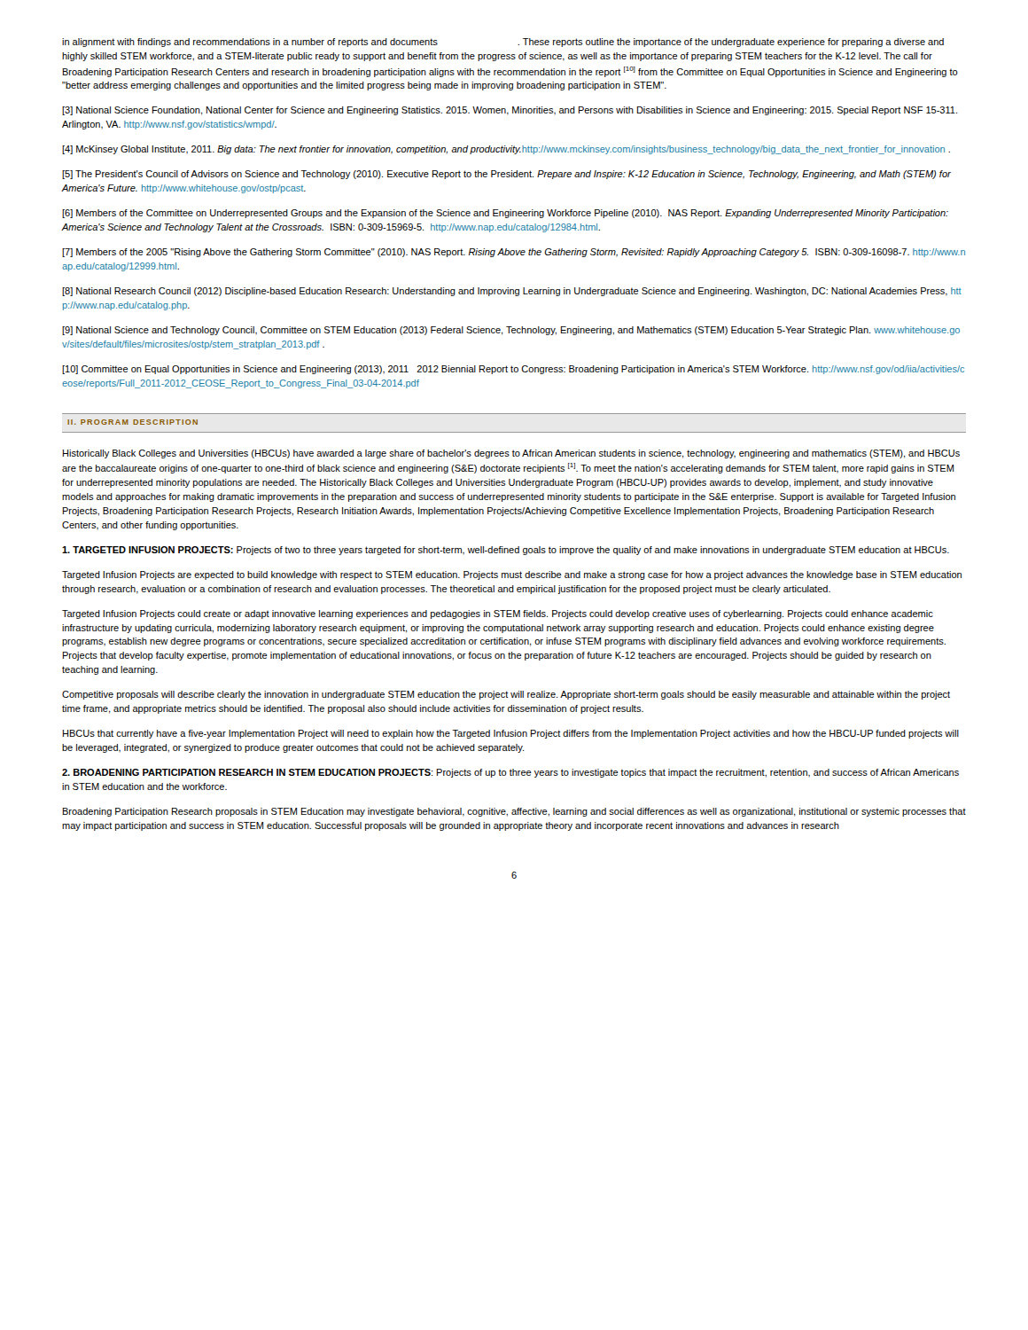in alignment with findings and recommendations in a number of reports and documents . These reports outline the importance of the undergraduate experience for preparing a diverse and highly skilled STEM workforce, and a STEM-literate public ready to support and benefit from the progress of science, as well as the importance of preparing STEM teachers for the K-12 level. The call for Broadening Participation Research Centers and research in broadening participation aligns with the recommendation in the report [10] from the Committee on Equal Opportunities in Science and Engineering to "better address emerging challenges and opportunities and the limited progress being made in improving broadening participation in STEM".
[3] National Science Foundation, National Center for Science and Engineering Statistics. 2015. Women, Minorities, and Persons with Disabilities in Science and Engineering: 2015. Special Report NSF 15-311. Arlington, VA. http://www.nsf.gov/statistics/wmpd/.
[4] McKinsey Global Institute, 2011. Big data: The next frontier for innovation, competition, and productivity. http://www.mckinsey.com/insights/business_technology/big_data_the_next_frontier_for_innovation .
[5] The President's Council of Advisors on Science and Technology (2010). Executive Report to the President. Prepare and Inspire: K-12 Education in Science, Technology, Engineering, and Math (STEM) for America's Future. http://www.whitehouse.gov/ostp/pcast.
[6] Members of the Committee on Underrepresented Groups and the Expansion of the Science and Engineering Workforce Pipeline (2010). NAS Report. Expanding Underrepresented Minority Participation: America's Science and Technology Talent at the Crossroads. ISBN: 0-309-15969-5. http://www.nap.edu/catalog/12984.html.
[7] Members of the 2005 "Rising Above the Gathering Storm Committee" (2010). NAS Report. Rising Above the Gathering Storm, Revisited: Rapidly Approaching Category 5. ISBN: 0-309-16098-7. http://www.nap.edu/catalog/12999.html.
[8] National Research Council (2012) Discipline-based Education Research: Understanding and Improving Learning in Undergraduate Science and Engineering. Washington, DC: National Academies Press, http://www.nap.edu/catalog.php.
[9] National Science and Technology Council, Committee on STEM Education (2013) Federal Science, Technology, Engineering, and Mathematics (STEM) Education 5-Year Strategic Plan. www.whitehouse.gov/sites/default/files/microsites/ostp/stem_stratplan_2013.pdf .
[10] Committee on Equal Opportunities in Science and Engineering (2013), 2011 2012 Biennial Report to Congress: Broadening Participation in America's STEM Workforce. http://www.nsf.gov/od/iia/activities/ceose/reports/Full_2011-2012_CEOSE_Report_to_Congress_Final_03-04-2014.pdf
II. PROGRAM DESCRIPTION
Historically Black Colleges and Universities (HBCUs) have awarded a large share of bachelor's degrees to African American students in science, technology, engineering and mathematics (STEM), and HBCUs are the baccalaureate origins of one-quarter to one-third of black science and engineering (S&E) doctorate recipients [1]. To meet the nation's accelerating demands for STEM talent, more rapid gains in STEM for underrepresented minority populations are needed. The Historically Black Colleges and Universities Undergraduate Program (HBCU-UP) provides awards to develop, implement, and study innovative models and approaches for making dramatic improvements in the preparation and success of underrepresented minority students to participate in the S&E enterprise. Support is available for Targeted Infusion Projects, Broadening Participation Research Projects, Research Initiation Awards, Implementation Projects/Achieving Competitive Excellence Implementation Projects, Broadening Participation Research Centers, and other funding opportunities.
1. TARGETED INFUSION PROJECTS: Projects of two to three years targeted for short-term, well-defined goals to improve the quality of and make innovations in undergraduate STEM education at HBCUs.
Targeted Infusion Projects are expected to build knowledge with respect to STEM education. Projects must describe and make a strong case for how a project advances the knowledge base in STEM education through research, evaluation or a combination of research and evaluation processes. The theoretical and empirical justification for the proposed project must be clearly articulated.
Targeted Infusion Projects could create or adapt innovative learning experiences and pedagogies in STEM fields. Projects could develop creative uses of cyberlearning. Projects could enhance academic infrastructure by updating curricula, modernizing laboratory research equipment, or improving the computational network array supporting research and education. Projects could enhance existing degree programs, establish new degree programs or concentrations, secure specialized accreditation or certification, or infuse STEM programs with disciplinary field advances and evolving workforce requirements. Projects that develop faculty expertise, promote implementation of educational innovations, or focus on the preparation of future K-12 teachers are encouraged. Projects should be guided by research on teaching and learning.
Competitive proposals will describe clearly the innovation in undergraduate STEM education the project will realize. Appropriate short-term goals should be easily measurable and attainable within the project time frame, and appropriate metrics should be identified. The proposal also should include activities for dissemination of project results.
HBCUs that currently have a five-year Implementation Project will need to explain how the Targeted Infusion Project differs from the Implementation Project activities and how the HBCU-UP funded projects will be leveraged, integrated, or synergized to produce greater outcomes that could not be achieved separately.
2. BROADENING PARTICIPATION RESEARCH IN STEM EDUCATION PROJECTS: Projects of up to three years to investigate topics that impact the recruitment, retention, and success of African Americans in STEM education and the workforce.
Broadening Participation Research proposals in STEM Education may investigate behavioral, cognitive, affective, learning and social differences as well as organizational, institutional or systemic processes that may impact participation and success in STEM education. Successful proposals will be grounded in appropriate theory and incorporate recent innovations and advances in research
6